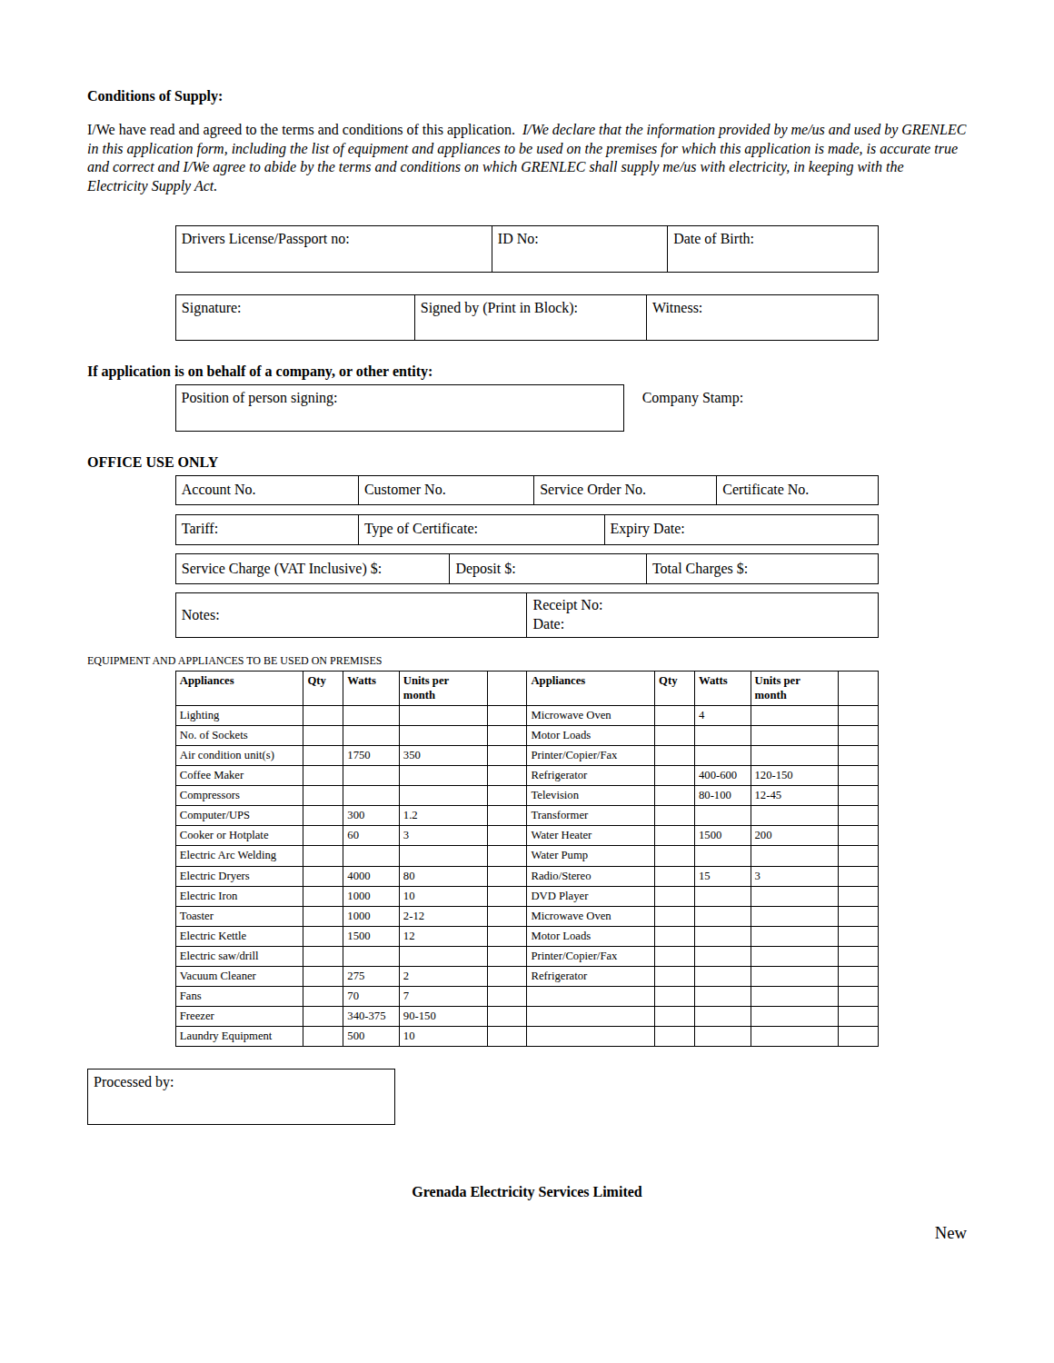Conditions of Supply:
I/We have read and agreed to the terms and conditions of this application. I/We declare that the information provided by me/us and used by GRENLEC in this application form, including the list of equipment and appliances to be used on the premises for which this application is made, is accurate true and correct and I/We agree to abide by the terms and conditions on which GRENLEC shall supply me/us with electricity, in keeping with the Electricity Supply Act.
| Drivers License/Passport no: | ID No: | Date of Birth: |
| Signature: | Signed by (Print in Block): | Witness: |
If application is on behalf of a company, or other entity:
Position of person signing:
Company Stamp:
OFFICE USE ONLY
| Account No. | Customer No. | Service Order No. | Certificate No. |
| Tariff: | Type of Certificate: | Expiry Date: |
| Service Charge (VAT Inclusive) $: | Deposit $: | Total Charges $: |
| Notes: | Receipt No: Date: |
Equipment and appliances to be used on premises
| Appliances | Qty | Watts | Units per month | | Appliances | Qty | Watts | Units per month | |
| --- | --- | --- | --- | --- | --- | --- | --- | --- | --- |
| Lighting | | | | | Microwave Oven | | 4 | | |
| No. of Sockets | | | | | Motor Loads | | | | |
| Air condition unit(s) | | 1750 | 350 | | Printer/Copier/Fax | | | | |
| Coffee Maker | | | | | Refrigerator | | 400-600 | 120-150 | |
| Compressors | | | | | Television | | 80-100 | 12-45 | |
| Computer/UPS | | 300 | 1.2 | | Transformer | | | | |
| Cooker or Hotplate | | 60 | 3 | | Water Heater | | 1500 | 200 | |
| Electric Arc Welding | | | | | Water Pump | | | | |
| Electric Dryers | | 4000 | 80 | | Radio/Stereo | | 15 | 3 | |
| Electric Iron | | 1000 | 10 | | DVD Player | | | | |
| Toaster | | 1000 | 2-12 | | Microwave Oven | | | | |
| Electric Kettle | | 1500 | 12 | | Motor Loads | | | | |
| Electric saw/drill | | | | | Printer/Copier/Fax | | | | |
| Vacuum Cleaner | | 275 | 2 | | Refrigerator | | | | |
| Fans | | 70 | 7 | | | | | | |
| Freezer | | 340-375 | 90-150 | | | | | | |
| Laundry Equipment | | 500 | 10 | | | | | | |
| Processed by: |
Grenada Electricity Services Limited
New